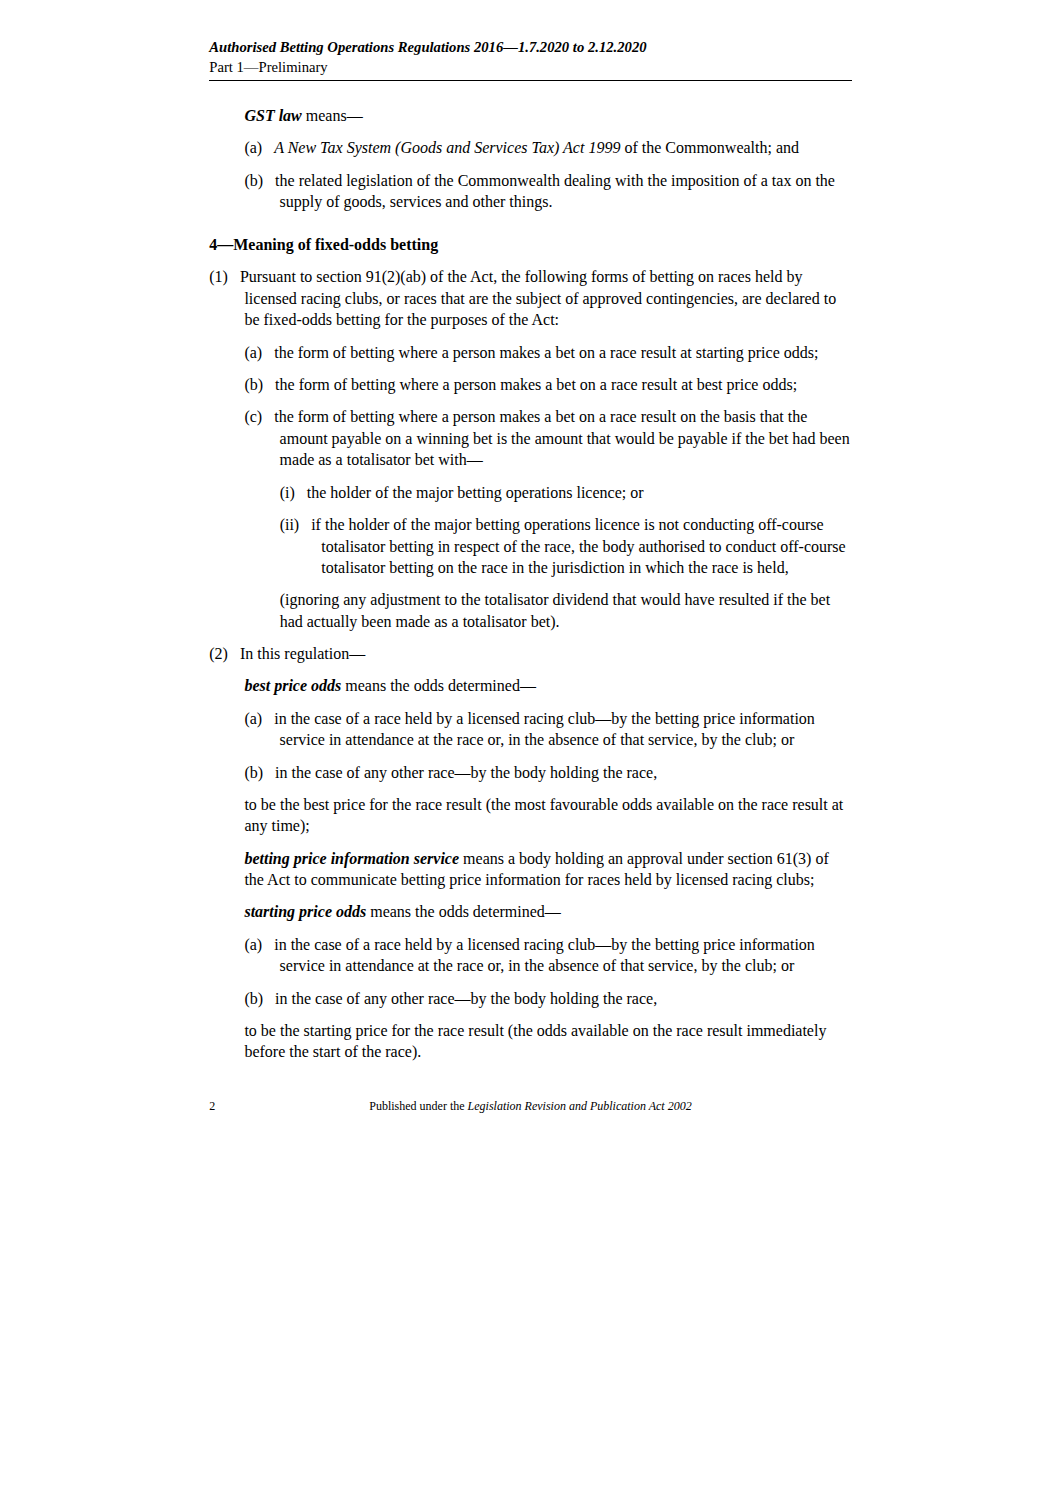Authorised Betting Operations Regulations 2016—1.7.2020 to 2.12.2020
Part 1—Preliminary
GST law means—
(a) A New Tax System (Goods and Services Tax) Act 1999 of the Commonwealth; and
(b) the related legislation of the Commonwealth dealing with the imposition of a tax on the supply of goods, services and other things.
4—Meaning of fixed-odds betting
(1) Pursuant to section 91(2)(ab) of the Act, the following forms of betting on races held by licensed racing clubs, or races that are the subject of approved contingencies, are declared to be fixed-odds betting for the purposes of the Act:
(a) the form of betting where a person makes a bet on a race result at starting price odds;
(b) the form of betting where a person makes a bet on a race result at best price odds;
(c) the form of betting where a person makes a bet on a race result on the basis that the amount payable on a winning bet is the amount that would be payable if the bet had been made as a totalisator bet with—
(i) the holder of the major betting operations licence; or
(ii) if the holder of the major betting operations licence is not conducting off-course totalisator betting in respect of the race, the body authorised to conduct off-course totalisator betting on the race in the jurisdiction in which the race is held,
(ignoring any adjustment to the totalisator dividend that would have resulted if the bet had actually been made as a totalisator bet).
(2) In this regulation—
best price odds means the odds determined—
(a) in the case of a race held by a licensed racing club—by the betting price information service in attendance at the race or, in the absence of that service, by the club; or
(b) in the case of any other race—by the body holding the race,
to be the best price for the race result (the most favourable odds available on the race result at any time);
betting price information service means a body holding an approval under section 61(3) of the Act to communicate betting price information for races held by licensed racing clubs;
starting price odds means the odds determined—
(a) in the case of a race held by a licensed racing club—by the betting price information service in attendance at the race or, in the absence of that service, by the club; or
(b) in the case of any other race—by the body holding the race,
to be the starting price for the race result (the odds available on the race result immediately before the start of the race).
2
Published under the Legislation Revision and Publication Act 2002